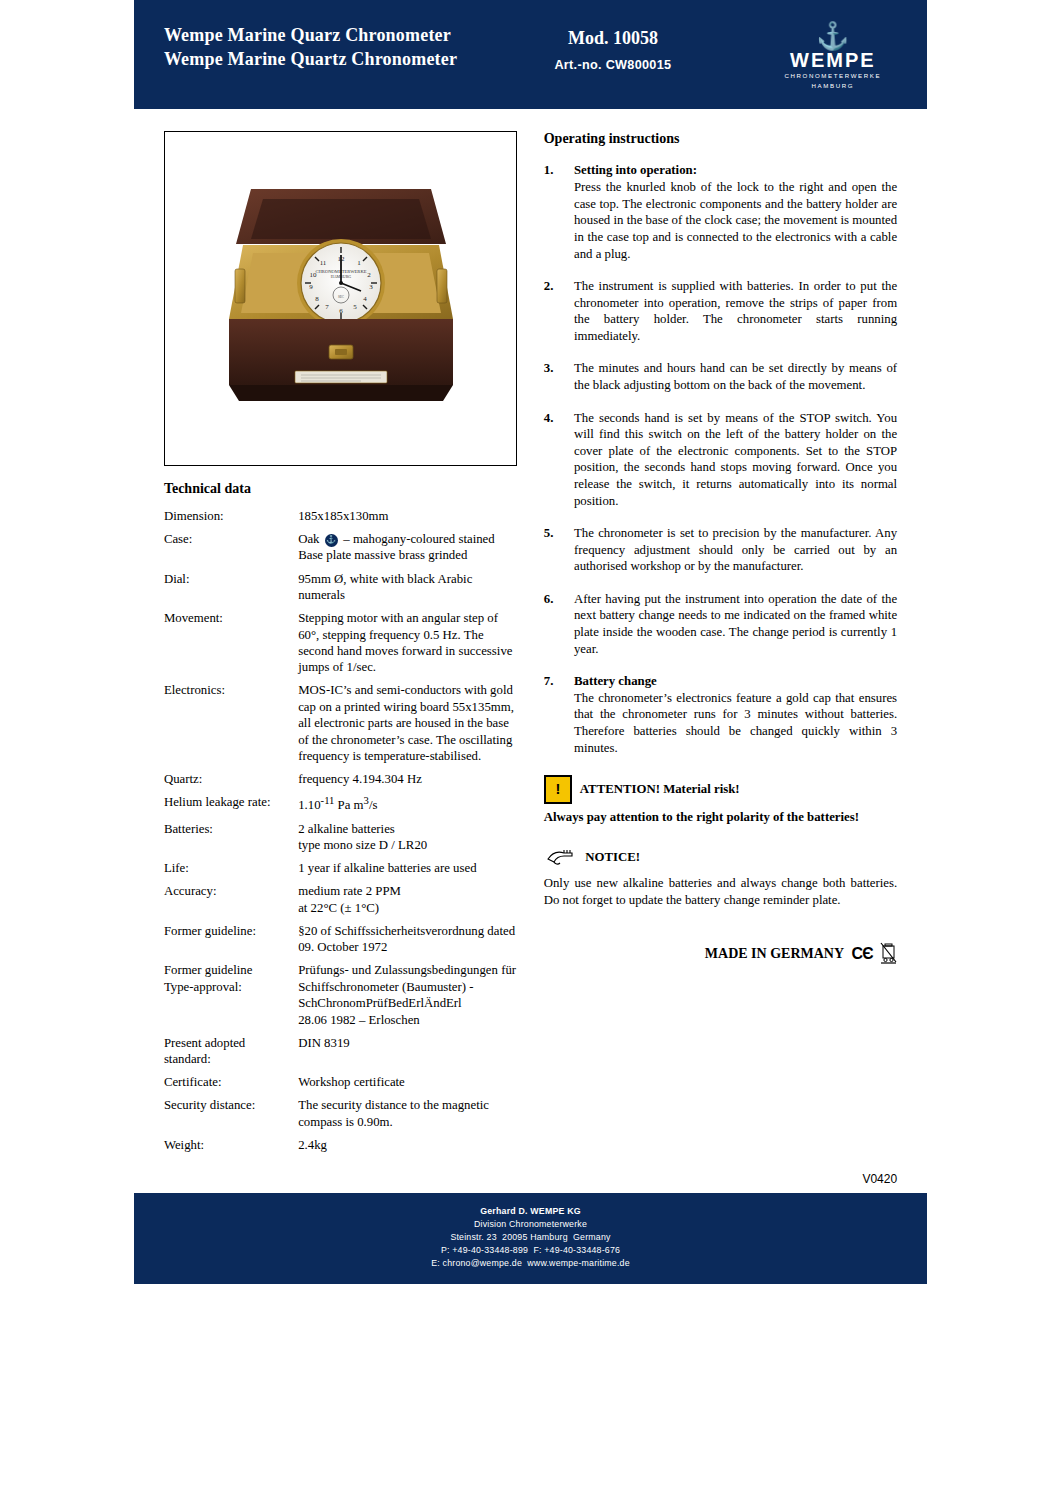Wempe Marine Quarz Chronometer
Wempe Marine Quartz Chronometer
Mod. 10058
Art.-no. CW800015
⚓
WEMPE
CHRONOMETERWERKE
HAMBURG
12 1 2 3 4 5 6 7 8 9 10 11 CHRONOMETERWERKE HAMBURG SEC
Technical data
| Dimension: | 185x185x130mm |
| Case: | Oak ⚓ – mahogany-coloured stained Base plate massive brass grinded |
| Dial: | 95mm Ø, white with black Arabic numerals |
| Movement: | Stepping motor with an angular step of 60°, stepping frequency 0.5 Hz. The second hand moves forward in successive jumps of 1/sec. |
| Electronics: | MOS-IC’s and semi-conductors with gold cap on a printed wiring board 55x135mm, all electronic parts are housed in the base of the chronometer’s case. The oscillating frequency is temperature-stabilised. |
| Quartz: | frequency 4.194.304 Hz |
| Helium leakage rate: | 1.10 -11 Pa m 3 /s |
| Batteries: | 2 alkaline batteries type mono size D / LR20 |
| Life: | 1 year if alkaline batteries are used |
| Accuracy: | medium rate 2 PPM at 22°C (± 1°C) |
| Former guideline: | §20 of Schiffssicherheitsverordnung dated 09. October 1972 |
| Former guideline Type-approval: | Prüfungs- und Zulassungsbedingungen für Schiffschronometer (Baumuster) - SchChronomPrüfBedErlÄndErl 28.06 1982 – Erloschen |
| Present adopted standard: | DIN 8319 |
| Certificate: | Workshop certificate |
| Security distance: | The security distance to the magnetic compass is 0.90m. |
| Weight: | 2.4kg |
Operating instructions
Setting into operation:
Press the knurled knob of the lock to the right and open the case top. The electronic components and the battery holder are housed in the base of the clock case; the movement is mounted in the case top and is connected to the electronics with a cable and a plug.
The instrument is supplied with batteries. In order to put the chronometer into operation, remove the strips of paper from the battery holder. The chronometer starts running immediately.
The minutes and hours hand can be set directly by means of the black adjusting bottom on the back of the movement.
The seconds hand is set by means of the STOP switch. You will find this switch on the left of the battery holder on the cover plate of the electronic components. Set to the STOP position, the seconds hand stops moving forward. Once you release the switch, it returns automatically into its normal position.
The chronometer is set to precision by the manufacturer. Any frequency adjustment should only be carried out by an authorised workshop or by the manufacturer.
After having put the instrument into operation the date of the next battery change needs to me indicated on the framed white plate inside the wooden case. The change period is currently 1 year.
Battery change
The chronometer’s electronics feature a gold cap that ensures that the chronometer runs for 3 minutes without batteries. Therefore batteries should be changed quickly within 3 minutes.
! ATTENTION! Material risk!
Always pay attention to the right polarity of the batteries!
NOTICE!
Only use new alkaline batteries and always change both batteries. Do not forget to update the battery change reminder plate.
MADE IN GERMANY CЄ
V0420
Gerhard D. WEMPE KG
Division Chronometerwerke
Steinstr. 23 20095 Hamburg Germany
P: +49-40-33448-899 F: +49-40-33448-676
E: chrono@wempe.de www.wempe-maritime.de